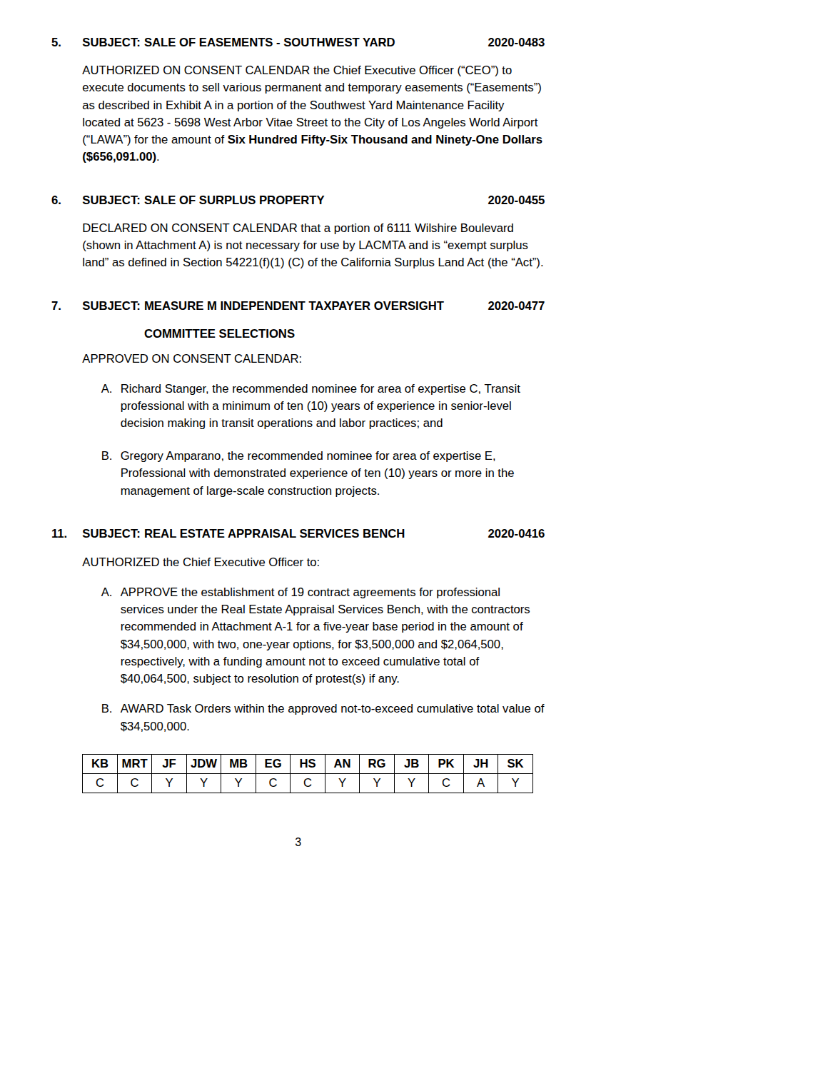5. SUBJECT: SALE OF EASEMENTS - SOUTHWEST YARD 2020-0483
AUTHORIZED ON CONSENT CALENDAR the Chief Executive Officer (“CEO”) to execute documents to sell various permanent and temporary easements (“Easements”) as described in Exhibit A in a portion of the Southwest Yard Maintenance Facility located at 5623 - 5698 West Arbor Vitae Street to the City of Los Angeles World Airport (“LAWA”) for the amount of Six Hundred Fifty-Six Thousand and Ninety-One Dollars ($656,091.00).
6. SUBJECT: SALE OF SURPLUS PROPERTY 2020-0455
DECLARED ON CONSENT CALENDAR that a portion of 6111 Wilshire Boulevard (shown in Attachment A) is not necessary for use by LACMTA and is “exempt surplus land” as defined in Section 54221(f)(1) (C) of the California Surplus Land Act (the “Act”).
7. SUBJECT: MEASURE M INDEPENDENT TAXPAYER OVERSIGHT 2020-0477
COMMITTEE SELECTIONS
APPROVED ON CONSENT CALENDAR:
Richard Stanger, the recommended nominee for area of expertise C, Transit professional with a minimum of ten (10) years of experience in senior-level decision making in transit operations and labor practices; and
Gregory Amparano, the recommended nominee for area of expertise E, Professional with demonstrated experience of ten (10) years or more in the management of large-scale construction projects.
11. SUBJECT: REAL ESTATE APPRAISAL SERVICES BENCH 2020-0416
AUTHORIZED the Chief Executive Officer to:
APPROVE the establishment of 19 contract agreements for professional services under the Real Estate Appraisal Services Bench, with the contractors recommended in Attachment A-1 for a five-year base period in the amount of $34,500,000, with two, one-year options, for $3,500,000 and $2,064,500, respectively, with a funding amount not to exceed cumulative total of $40,064,500, subject to resolution of protest(s) if any.
AWARD Task Orders within the approved not-to-exceed cumulative total value of $34,500,000.
| KB | MRT | JF | JDW | MB | EG | HS | AN | RG | JB | PK | JH | SK |
| --- | --- | --- | --- | --- | --- | --- | --- | --- | --- | --- | --- | --- |
| C | C | Y | Y | Y | C | C | Y | Y | Y | C | A | Y |
3